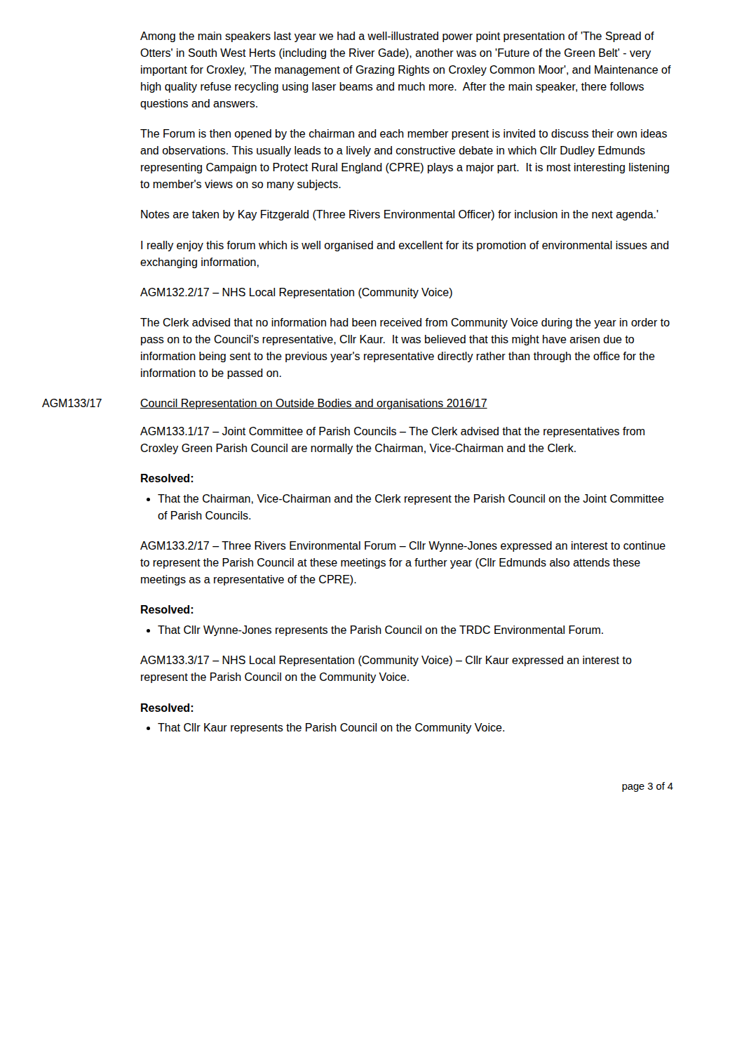Among the main speakers last year we had a well-illustrated power point presentation of 'The Spread of Otters' in South West Herts (including the River Gade), another was on 'Future of the Green Belt' - very important for Croxley, 'The management of Grazing Rights on Croxley Common Moor', and Maintenance of high quality refuse recycling using laser beams and much more. After the main speaker, there follows questions and answers.
The Forum is then opened by the chairman and each member present is invited to discuss their own ideas and observations. This usually leads to a lively and constructive debate in which Cllr Dudley Edmunds representing Campaign to Protect Rural England (CPRE) plays a major part. It is most interesting listening to member's views on so many subjects.
Notes are taken by Kay Fitzgerald (Three Rivers Environmental Officer) for inclusion in the next agenda.'
I really enjoy this forum which is well organised and excellent for its promotion of environmental issues and exchanging information,
AGM132.2/17 – NHS Local Representation (Community Voice)
The Clerk advised that no information had been received from Community Voice during the year in order to pass on to the Council's representative, Cllr Kaur. It was believed that this might have arisen due to information being sent to the previous year's representative directly rather than through the office for the information to be passed on.
AGM133/17
Council Representation on Outside Bodies and organisations 2016/17
AGM133.1/17 – Joint Committee of Parish Councils – The Clerk advised that the representatives from Croxley Green Parish Council are normally the Chairman, Vice-Chairman and the Clerk.
Resolved:
That the Chairman, Vice-Chairman and the Clerk represent the Parish Council on the Joint Committee of Parish Councils.
AGM133.2/17 – Three Rivers Environmental Forum – Cllr Wynne-Jones expressed an interest to continue to represent the Parish Council at these meetings for a further year (Cllr Edmunds also attends these meetings as a representative of the CPRE).
Resolved:
That Cllr Wynne-Jones represents the Parish Council on the TRDC Environmental Forum.
AGM133.3/17 – NHS Local Representation (Community Voice) – Cllr Kaur expressed an interest to represent the Parish Council on the Community Voice.
Resolved:
That Cllr Kaur represents the Parish Council on the Community Voice.
page 3 of 4